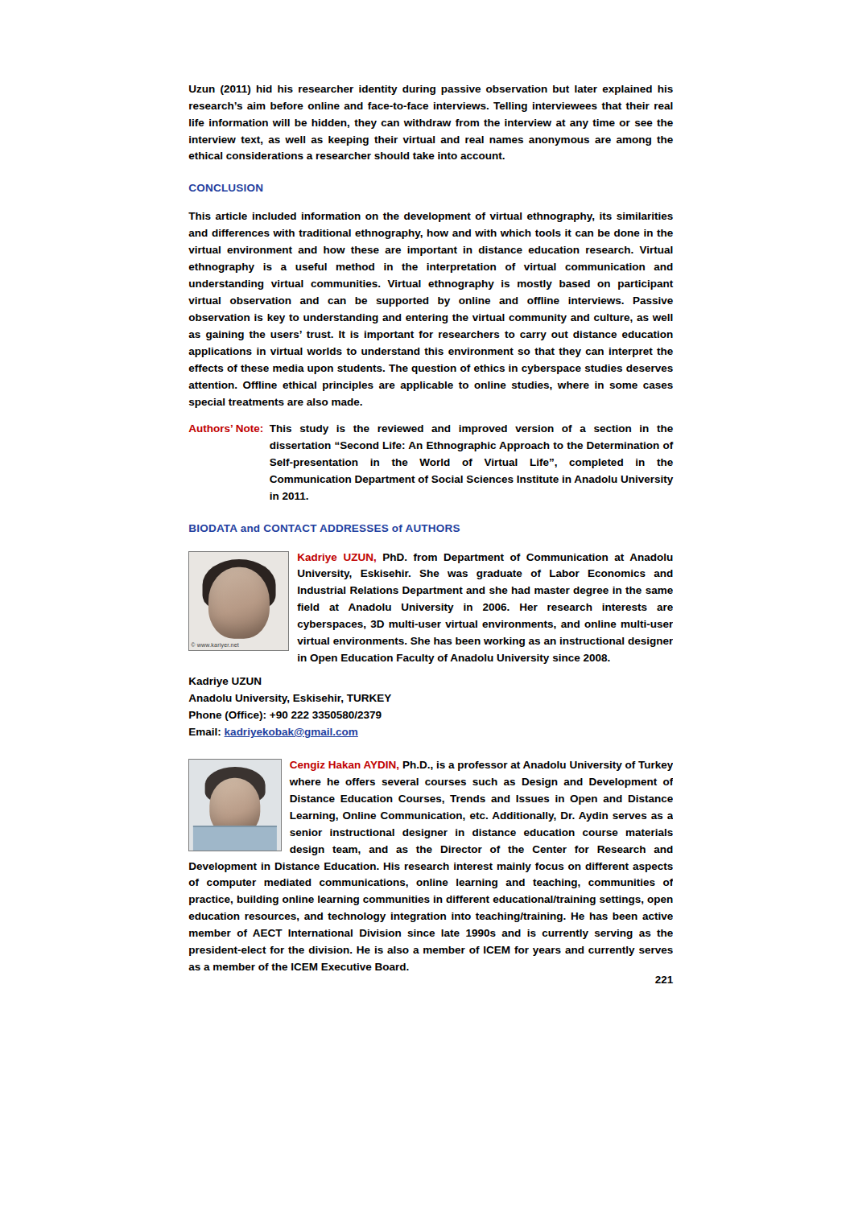Uzun (2011) hid his researcher identity during passive observation but later explained his research’s aim before online and face-to-face interviews. Telling interviewees that their real life information will be hidden, they can withdraw from the interview at any time or see the interview text, as well as keeping their virtual and real names anonymous are among the ethical considerations a researcher should take into account.
CONCLUSION
This article included information on the development of virtual ethnography, its similarities and differences with traditional ethnography, how and with which tools it can be done in the virtual environment and how these are important in distance education research. Virtual ethnography is a useful method in the interpretation of virtual communication and understanding virtual communities. Virtual ethnography is mostly based on participant virtual observation and can be supported by online and offline interviews. Passive observation is key to understanding and entering the virtual community and culture, as well as gaining the users’ trust. It is important for researchers to carry out distance education applications in virtual worlds to understand this environment so that they can interpret the effects of these media upon students. The question of ethics in cyberspace studies deserves attention. Offline ethical principles are applicable to online studies, where in some cases special treatments are also made.
Authors’ Note:
This study is the reviewed and improved version of a section in the dissertation “Second Life: An Ethnographic Approach to the Determination of Self-presentation in the World of Virtual Life”, completed in the Communication Department of Social Sciences Institute in Anadolu University in 2011.
BIODATA and CONTACT ADDRESSES of AUTHORS
© www.kariyer.net
Kadriye UZUN, PhD. from Department of Communication at Anadolu University, Eskisehir. She was graduate of Labor Economics and Industrial Relations Department and she had master degree in the same field at Anadolu University in 2006. Her research interests are cyberspaces, 3D multi-user virtual environments, and online multi-user virtual environments. She has been working as an instructional designer in Open Education Faculty of Anadolu University since 2008.
Kadriye UZUN
Anadolu University, Eskisehir, TURKEY
Phone (Office): +90 222 3350580/2379
Email: kadriyekobak@gmail.com
Cengiz Hakan AYDIN, Ph.D., is a professor at Anadolu University of Turkey where he offers several courses such as Design and Development of Distance Education Courses, Trends and Issues in Open and Distance Learning, Online Communication, etc. Additionally, Dr. Aydin serves as a senior instructional designer in distance education course materials design team, and as the Director of the Center for Research and Development in Distance Education. His research interest mainly focus on different aspects of computer mediated communications, online learning and teaching, communities of practice, building online learning communities in different educational/training settings, open education resources, and technology integration into teaching/training. He has been active member of AECT International Division since late 1990s and is currently serving as the president-elect for the division. He is also a member of ICEM for years and currently serves as a member of the ICEM Executive Board.
221